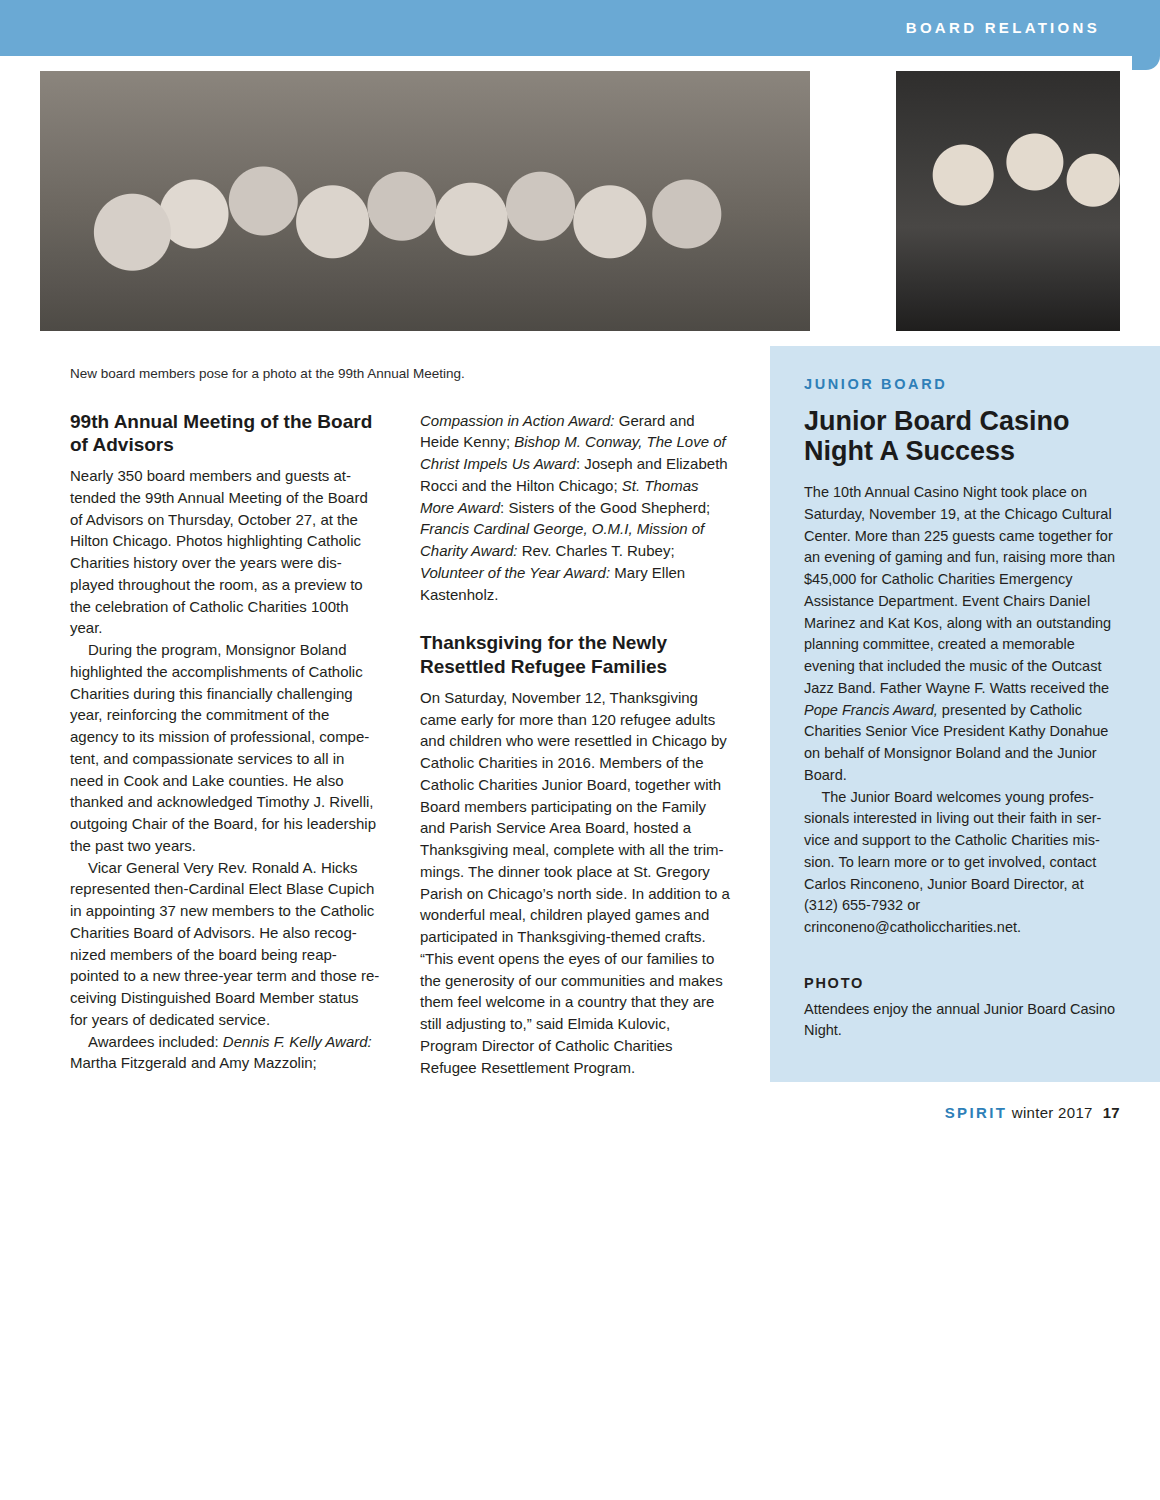Board Relations
New board members pose for a photo at the 99th Annual Meeting.
99th Annual Meeting of the Board of Advisors
Nearly 350 board members and guests attended the 99th Annual Meeting of the Board of Advisors on Thursday, October 27, at the Hilton Chicago. Photos highlighting Catholic Charities history over the years were displayed throughout the room, as a preview to the celebration of Catholic Charities 100th year.
During the program, Monsignor Boland highlighted the accomplishments of Catholic Charities during this financially challenging year, reinforcing the commitment of the agency to its mission of professional, competent, and compassionate services to all in need in Cook and Lake counties. He also thanked and acknowledged Timothy J. Rivelli, outgoing Chair of the Board, for his leadership the past two years.
Vicar General Very Rev. Ronald A. Hicks represented then-Cardinal Elect Blase Cupich in appointing 37 new members to the Catholic Charities Board of Advisors. He also recognized members of the board being reappointed to a new three-year term and those receiving Distinguished Board Member status for years of dedicated service.
Awardees included: Dennis F. Kelly Award: Martha Fitzgerald and Amy Mazzolin; Compassion in Action Award: Gerard and Heide Kenny; Bishop M. Conway, The Love of Christ Impels Us Award: Joseph and Elizabeth Rocci and the Hilton Chicago; St. Thomas More Award: Sisters of the Good Shepherd; Francis Cardinal George, O.M.I, Mission of Charity Award: Rev. Charles T. Rubey; Volunteer of the Year Award: Mary Ellen Kastenholz.
Thanksgiving for the Newly Resettled Refugee Families
On Saturday, November 12, Thanksgiving came early for more than 120 refugee adults and children who were resettled in Chicago by Catholic Charities in 2016. Members of the Catholic Charities Junior Board, together with Board members participating on the Family and Parish Service Area Board, hosted a Thanksgiving meal, complete with all the trimmings. The dinner took place at St. Gregory Parish on Chicago’s north side. In addition to a wonderful meal, children played games and participated in Thanksgiving-themed crafts. “This event opens the eyes of our families to the generosity of our communities and makes them feel welcome in a country that they are still adjusting to,” said Elmida Kulovic, Program Director of Catholic Charities Refugee Resettlement Program.
Junior Board
Junior Board Casino Night A Success
The 10th Annual Casino Night took place on Saturday, November 19, at the Chicago Cultural Center. More than 225 guests came together for an evening of gaming and fun, raising more than $45,000 for Catholic Charities Emergency Assistance Department. Event Chairs Daniel Marinez and Kat Kos, along with an outstanding planning committee, created a memorable evening that included the music of the Outcast Jazz Band. Father Wayne F. Watts received the Pope Francis Award, presented by Catholic Charities Senior Vice President Kathy Donahue on behalf of Monsignor Boland and the Junior Board.
The Junior Board welcomes young professionals interested in living out their faith in service and support to the Catholic Charities mission. To learn more or to get involved, contact Carlos Rinconeno, Junior Board Director, at (312) 655-7932 or crinconeno@catholiccharities.net.
Photo
Attendees enjoy the annual Junior Board Casino Night.
Spirit winter 201717